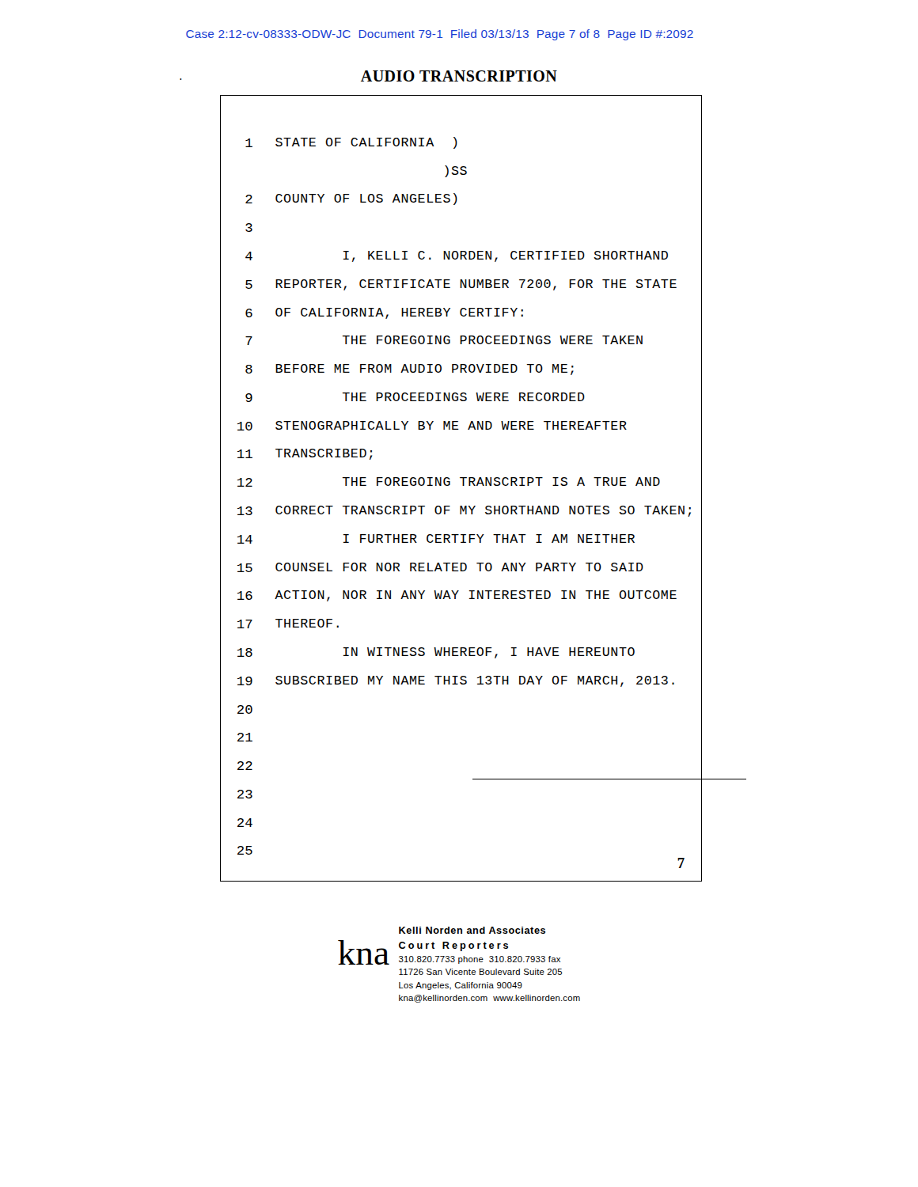Case 2:12-cv-08333-ODW-JC Document 79-1 Filed 03/13/13 Page 7 of 8 Page ID #:2092
.
AUDIO TRANSCRIPTION
| 1 | STATE OF CALIFORNIA ) |
| | )SS |
| 2 | COUNTY OF LOS ANGELES) |
| 3 | |
| 4 | I, KELLI C. NORDEN, CERTIFIED SHORTHAND |
| 5 | REPORTER, CERTIFICATE NUMBER 7200, FOR THE STATE |
| 6 | OF CALIFORNIA, HEREBY CERTIFY: |
| 7 | THE FOREGOING PROCEEDINGS WERE TAKEN |
| 8 | BEFORE ME FROM AUDIO PROVIDED TO ME; |
| 9 | THE PROCEEDINGS WERE RECORDED |
| 10 | STENOGRAPHICALLY BY ME AND WERE THEREAFTER |
| 11 | TRANSCRIBED; |
| 12 | THE FOREGOING TRANSCRIPT IS A TRUE AND |
| 13 | CORRECT TRANSCRIPT OF MY SHORTHAND NOTES SO TAKEN; |
| 14 | I FURTHER CERTIFY THAT I AM NEITHER |
| 15 | COUNSEL FOR NOR RELATED TO ANY PARTY TO SAID |
| 16 | ACTION, NOR IN ANY WAY INTERESTED IN THE OUTCOME |
| 17 | THEREOF. |
| 18 | IN WITNESS WHEREOF, I HAVE HEREUNTO |
| 19 | SUBSCRIBED MY NAME THIS 13TH DAY OF MARCH, 2013. |
| 20 | |
| 21 | |
| 22 | |
| 23 | |
| 24 | |
| 25 | |
7
kna
Kelli Norden and Associates
Court Reporters
310.820.7733 phone 310.820.7933 fax
11726 San Vicente Boulevard Suite 205
Los Angeles, California 90049
kna@kellinorden.com www.kellinorden.com